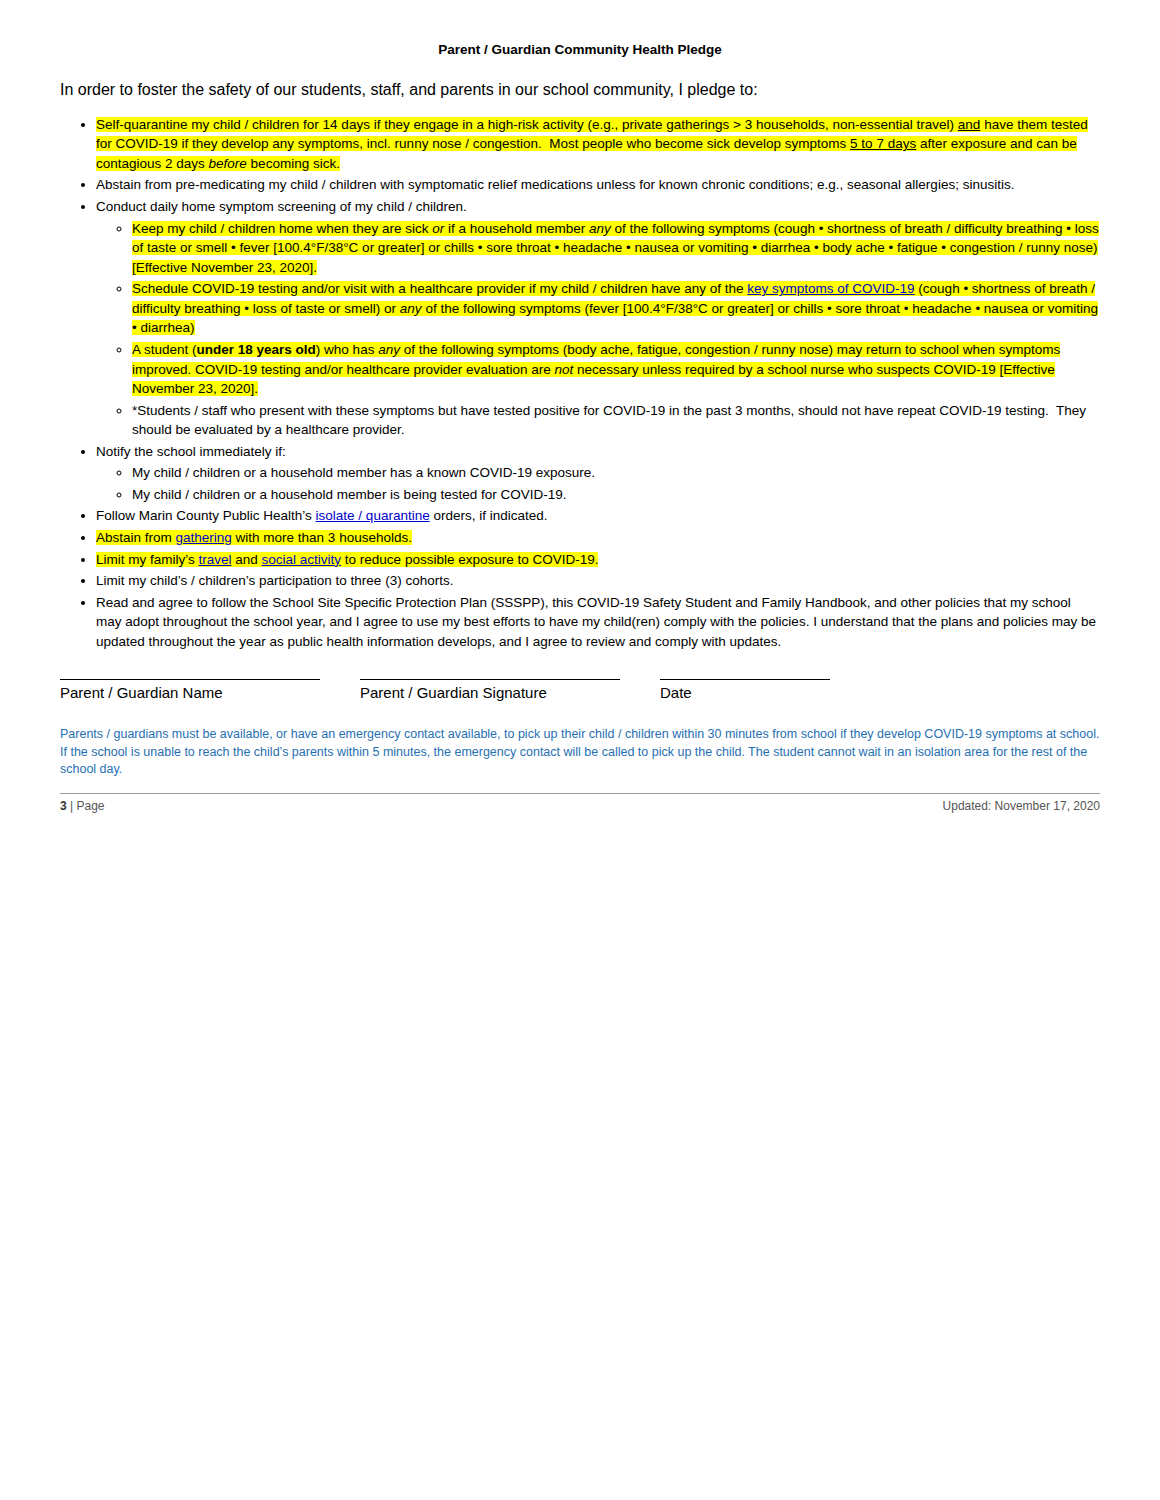Parent / Guardian Community Health Pledge
In order to foster the safety of our students, staff, and parents in our school community, I pledge to:
Self-quarantine my child / children for 14 days if they engage in a high-risk activity (e.g., private gatherings > 3 households, non-essential travel) and have them tested for COVID-19 if they develop any symptoms, incl. runny nose / congestion. Most people who become sick develop symptoms 5 to 7 days after exposure and can be contagious 2 days before becoming sick.
Abstain from pre-medicating my child / children with symptomatic relief medications unless for known chronic conditions; e.g., seasonal allergies; sinusitis.
Conduct daily home symptom screening of my child / children.
Keep my child / children home when they are sick or if a household member any of the following symptoms (cough • shortness of breath / difficulty breathing • loss of taste or smell • fever [100.4°F/38°C or greater] or chills • sore throat • headache • nausea or vomiting • diarrhea • body ache • fatigue • congestion / runny nose) [Effective November 23, 2020].
Schedule COVID-19 testing and/or visit with a healthcare provider if my child / children have any of the key symptoms of COVID-19 (cough • shortness of breath / difficulty breathing • loss of taste or smell) or any of the following symptoms (fever [100.4°F/38°C or greater] or chills • sore throat • headache • nausea or vomiting • diarrhea)
A student (under 18 years old) who has any of the following symptoms (body ache, fatigue, congestion / runny nose) may return to school when symptoms improved. COVID-19 testing and/or healthcare provider evaluation are not necessary unless required by a school nurse who suspects COVID-19 [Effective November 23, 2020].
*Students / staff who present with these symptoms but have tested positive for COVID-19 in the past 3 months, should not have repeat COVID-19 testing. They should be evaluated by a healthcare provider.
Notify the school immediately if:
My child / children or a household member has a known COVID-19 exposure.
My child / children or a household member is being tested for COVID-19.
Follow Marin County Public Health’s isolate / quarantine orders, if indicated.
Abstain from gathering with more than 3 households.
Limit my family’s travel and social activity to reduce possible exposure to COVID-19.
Limit my child’s / children’s participation to three (3) cohorts.
Read and agree to follow the School Site Specific Protection Plan (SSSPP), this COVID-19 Safety Student and Family Handbook, and other policies that my school may adopt throughout the school year, and I agree to use my best efforts to have my child(ren) comply with the policies. I understand that the plans and policies may be updated throughout the year as public health information develops, and I agree to review and comply with updates.
Parent / Guardian Name
Parent / Guardian Signature
Date
Parents / guardians must be available, or have an emergency contact available, to pick up their child / children within 30 minutes from school if they develop COVID-19 symptoms at school. If the school is unable to reach the child’s parents within 5 minutes, the emergency contact will be called to pick up the child. The student cannot wait in an isolation area for the rest of the school day.
3 | Page
Updated: November 17, 2020